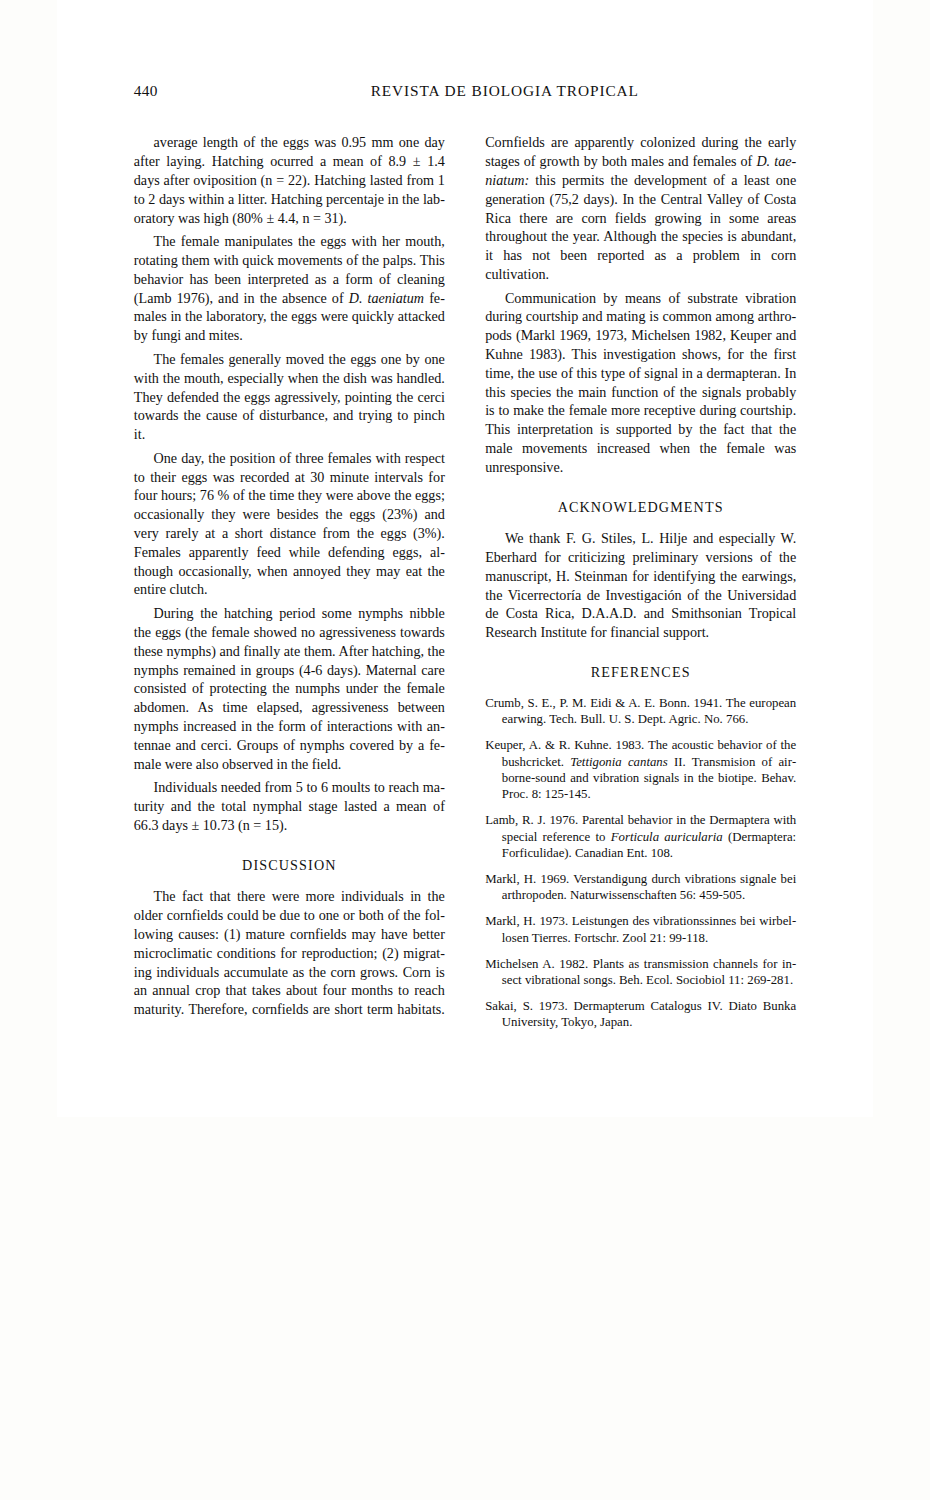440
REVISTA DE BIOLOGIA TROPICAL
average length of the eggs was 0.95 mm one day after laying. Hatching ocurred a mean of 8.9 ± 1.4 days after oviposition (n = 22). Hatching lasted from 1 to 2 days within a litter. Hatching percentaje in the laboratory was high (80% ± 4.4, n = 31).
The female manipulates the eggs with her mouth, rotating them with quick movements of the palps. This behavior has been interpreted as a form of cleaning (Lamb 1976), and in the absence of D. taeniatum females in the laboratory, the eggs were quickly attacked by fungi and mites.
The females generally moved the eggs one by one with the mouth, especially when the dish was handled. They defended the eggs agressively, pointing the cerci towards the cause of disturbance, and trying to pinch it.
One day, the position of three females with respect to their eggs was recorded at 30 minute intervals for four hours; 76 % of the time they were above the eggs; occasionally they were besides the eggs (23%) and very rarely at a short distance from the eggs (3%). Females apparently feed while defending eggs, although occasionally, when annoyed they may eat the entire clutch.
During the hatching period some nymphs nibble the eggs (the female showed no agressiveness towards these nymphs) and finally ate them. After hatching, the nymphs remained in groups (4-6 days). Maternal care consisted of protecting the numphs under the female abdomen. As time elapsed, agressiveness between nymphs increased in the form of interactions with antennae and cerci. Groups of nymphs covered by a female were also observed in the field.
Individuals needed from 5 to 6 moults to reach maturity and the total nymphal stage lasted a mean of 66.3 days ± 10.73 (n = 15).
DISCUSSION
The fact that there were more individuals in the older cornfields could be due to one or both of the following causes: (1) mature cornfields may have better microclimatic conditions for reproduction; (2) migrating individuals accumulate as the corn grows. Corn is an annual crop that takes about four months to reach maturity. Therefore, cornfields are short term habitats. Cornfields are apparently colonized during the early stages of growth by both males and females of D. taeniatum: this permits the development of a least one generation (75,2 days). In the Central Valley of Costa Rica there are corn fields growing in some areas throughout the year. Although the species is abundant, it has not been reported as a problem in corn cultivation.
Communication by means of substrate vibration during courtship and mating is common among arthropods (Markl 1969, 1973, Michelsen 1982, Keuper and Kuhne 1983). This investigation shows, for the first time, the use of this type of signal in a dermapteran. In this species the main function of the signals probably is to make the female more receptive during courtship. This interpretation is supported by the fact that the male movements increased when the female was unresponsive.
ACKNOWLEDGMENTS
We thank F. G. Stiles, L. Hilje and especially W. Eberhard for criticizing preliminary versions of the manuscript, H. Steinman for identifying the earwings, the Vicerrectoría de Investigación of the Universidad de Costa Rica, D.A.A.D. and Smithsonian Tropical Research Institute for financial support.
REFERENCES
Crumb, S. E., P. M. Eidi & A. E. Bonn. 1941. The european earwing. Tech. Bull. U. S. Dept. Agric. No. 766.
Keuper, A. & R. Kuhne. 1983. The acoustic behavior of the bushcricket. Tettigonia cantans II. Transmision of airborne-sound and vibration signals in the biotipe. Behav. Proc. 8: 125-145.
Lamb, R. J. 1976. Parental behavior in the Dermaptera with special reference to Forticula auricularia (Dermaptera: Forficulidae). Canadian Ent. 108.
Markl, H. 1969. Verstandigung durch vibrations signale bei arthropoden. Naturwissenschaften 56: 459-505.
Markl, H. 1973. Leistungen des vibrationssinnes bei wirbellosen Tierres. Fortschr. Zool 21: 99-118.
Michelsen A. 1982. Plants as transmission channels for insect vibrational songs. Beh. Ecol. Sociobiol 11: 269-281.
Sakai, S. 1973. Dermapterum Catalogus IV. Diato Bunka University, Tokyo, Japan.